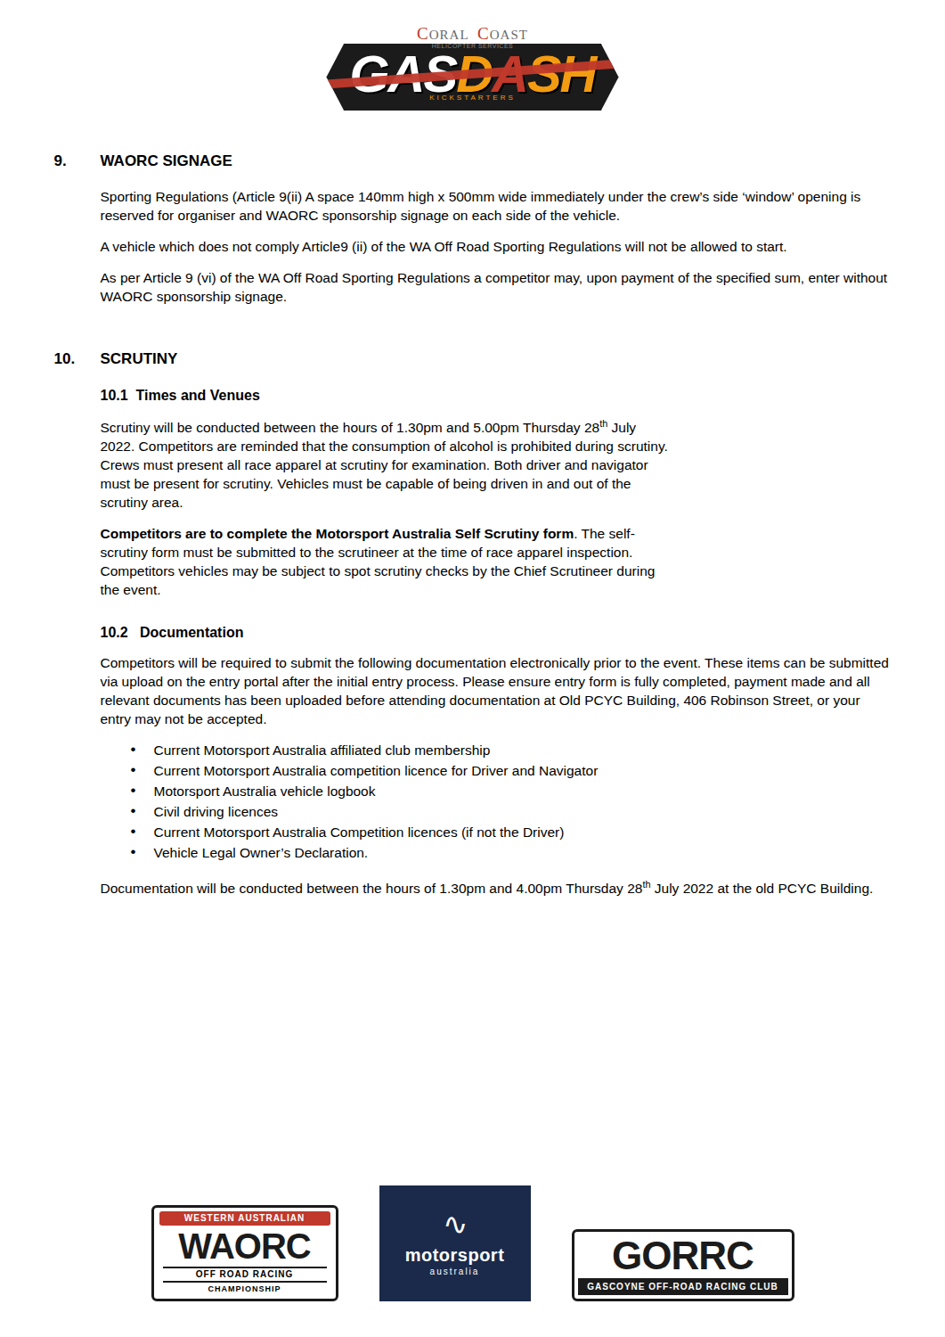CORAL COAST HELICOPTER SERVICES
GASDASH
KICKSTARTERS
9. WAORC SIGNAGE
Sporting Regulations (Article 9(ii) A space 140mm high x 500mm wide immediately under the crew’s side ‘window’ opening is reserved for organiser and WAORC sponsorship signage on each side of the vehicle.
A vehicle which does not comply Article9 (ii) of the WA Off Road Sporting Regulations will not be allowed to start.
As per Article 9 (vi) of the WA Off Road Sporting Regulations a competitor may, upon payment of the specified sum, enter without WAORC sponsorship signage.
10. SCRUTINY
10.1 Times and Venues
Scrutiny will be conducted between the hours of 1.30pm and 5.00pm Thursday 28th July
2022. Competitors are reminded that the consumption of alcohol is prohibited during scrutiny.
Crews must present all race apparel at scrutiny for examination. Both driver and navigator
must be present for scrutiny. Vehicles must be capable of being driven in and out of the
scrutiny area.
Competitors are to complete the Motorsport Australia Self Scrutiny form. The self-
scrutiny form must be submitted to the scrutineer at the time of race apparel inspection.
Competitors vehicles may be subject to spot scrutiny checks by the Chief Scrutineer during
the event.
10.2 Documentation
Competitors will be required to submit the following documentation electronically prior to the event. These items can be submitted via upload on the entry portal after the initial entry process. Please ensure entry form is fully completed, payment made and all relevant documents has been uploaded before attending documentation at Old PCYC Building, 406 Robinson Street, or your entry may not be accepted.
Current Motorsport Australia affiliated club membership
Current Motorsport Australia competition licence for Driver and Navigator
Motorsport Australia vehicle logbook
Civil driving licences
Current Motorsport Australia Competition licences (if not the Driver)
Vehicle Legal Owner’s Declaration.
Documentation will be conducted between the hours of 1.30pm and 4.00pm Thursday 28th July 2022 at the old PCYC Building.
WESTERN AUSTRALIAN
WAORC
OFF ROAD RACING
CHAMPIONSHIP
∿
motorsport
australia
GORRC
GASCOYNE OFF-ROAD RACING CLUB